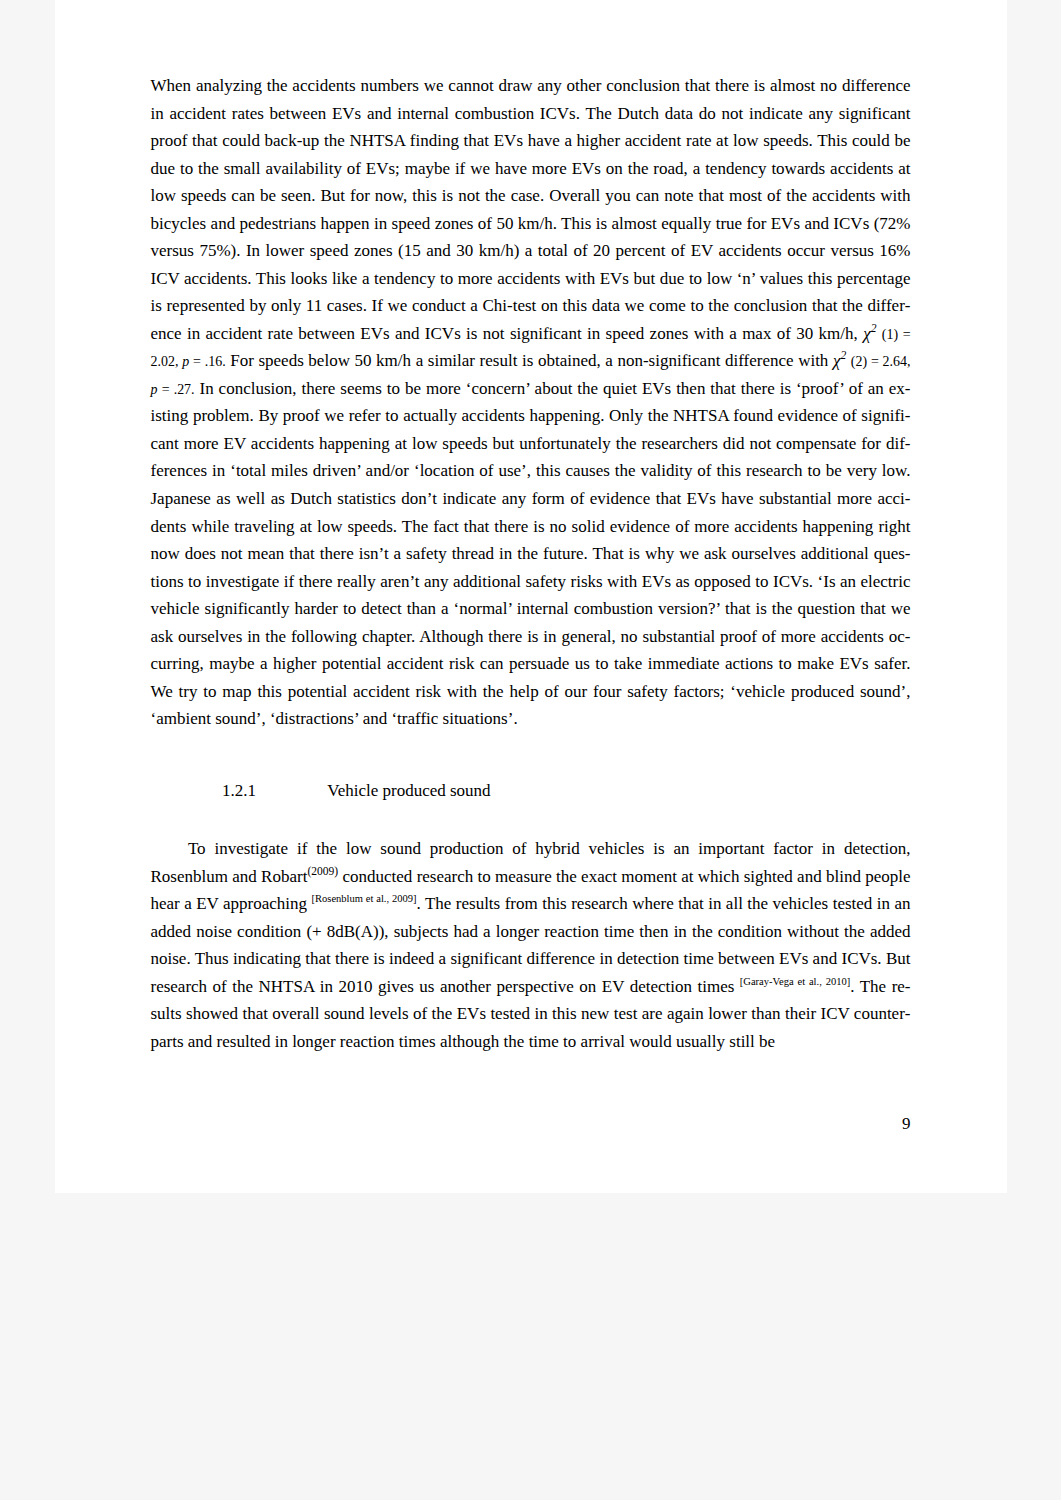When analyzing the accidents numbers we cannot draw any other conclusion that there is almost no difference in accident rates between EVs and internal combustion ICVs. The Dutch data do not indicate any significant proof that could back-up the NHTSA finding that EVs have a higher accident rate at low speeds. This could be due to the small availability of EVs; maybe if we have more EVs on the road, a tendency towards accidents at low speeds can be seen. But for now, this is not the case. Overall you can note that most of the accidents with bicycles and pedestrians happen in speed zones of 50 km/h. This is almost equally true for EVs and ICVs (72% versus 75%). In lower speed zones (15 and 30 km/h) a total of 20 percent of EV accidents occur versus 16% ICV accidents. This looks like a tendency to more accidents with EVs but due to low ‘n’ values this percentage is represented by only 11 cases. If we conduct a Chi-test on this data we come to the conclusion that the difference in accident rate between EVs and ICVs is not significant in speed zones with a max of 30 km/h, χ2 (1) = 2.02, p = .16. For speeds below 50 km/h a similar result is obtained, a non-significant difference with χ2 (2) = 2.64, p = .27. In conclusion, there seems to be more ‘concern’ about the quiet EVs then that there is ‘proof’ of an existing problem. By proof we refer to actually accidents happening. Only the NHTSA found evidence of significant more EV accidents happening at low speeds but unfortunately the researchers did not compensate for differences in ‘total miles driven’ and/or ‘location of use’, this causes the validity of this research to be very low. Japanese as well as Dutch statistics don’t indicate any form of evidence that EVs have substantial more accidents while traveling at low speeds. The fact that there is no solid evidence of more accidents happening right now does not mean that there isn’t a safety thread in the future. That is why we ask ourselves additional questions to investigate if there really aren’t any additional safety risks with EVs as opposed to ICVs. ‘Is an electric vehicle significantly harder to detect than a ‘normal’ internal combustion version?’ that is the question that we ask ourselves in the following chapter. Although there is in general, no substantial proof of more accidents occurring, maybe a higher potential accident risk can persuade us to take immediate actions to make EVs safer. We try to map this potential accident risk with the help of our four safety factors; ‘vehicle produced sound’, ‘ambient sound’, ‘distractions’ and ‘traffic situations’.
1.2.1 Vehicle produced sound
To investigate if the low sound production of hybrid vehicles is an important factor in detection, Rosenblum and Robart(2009) conducted research to measure the exact moment at which sighted and blind people hear a EV approaching [Rosenblum et al., 2009]. The results from this research where that in all the vehicles tested in an added noise condition (+ 8dB(A)), subjects had a longer reaction time then in the condition without the added noise. Thus indicating that there is indeed a significant difference in detection time between EVs and ICVs. But research of the NHTSA in 2010 gives us another perspective on EV detection times [Garay-Vega et al., 2010]. The results showed that overall sound levels of the EVs tested in this new test are again lower than their ICV counterparts and resulted in longer reaction times although the time to arrival would usually still be
9